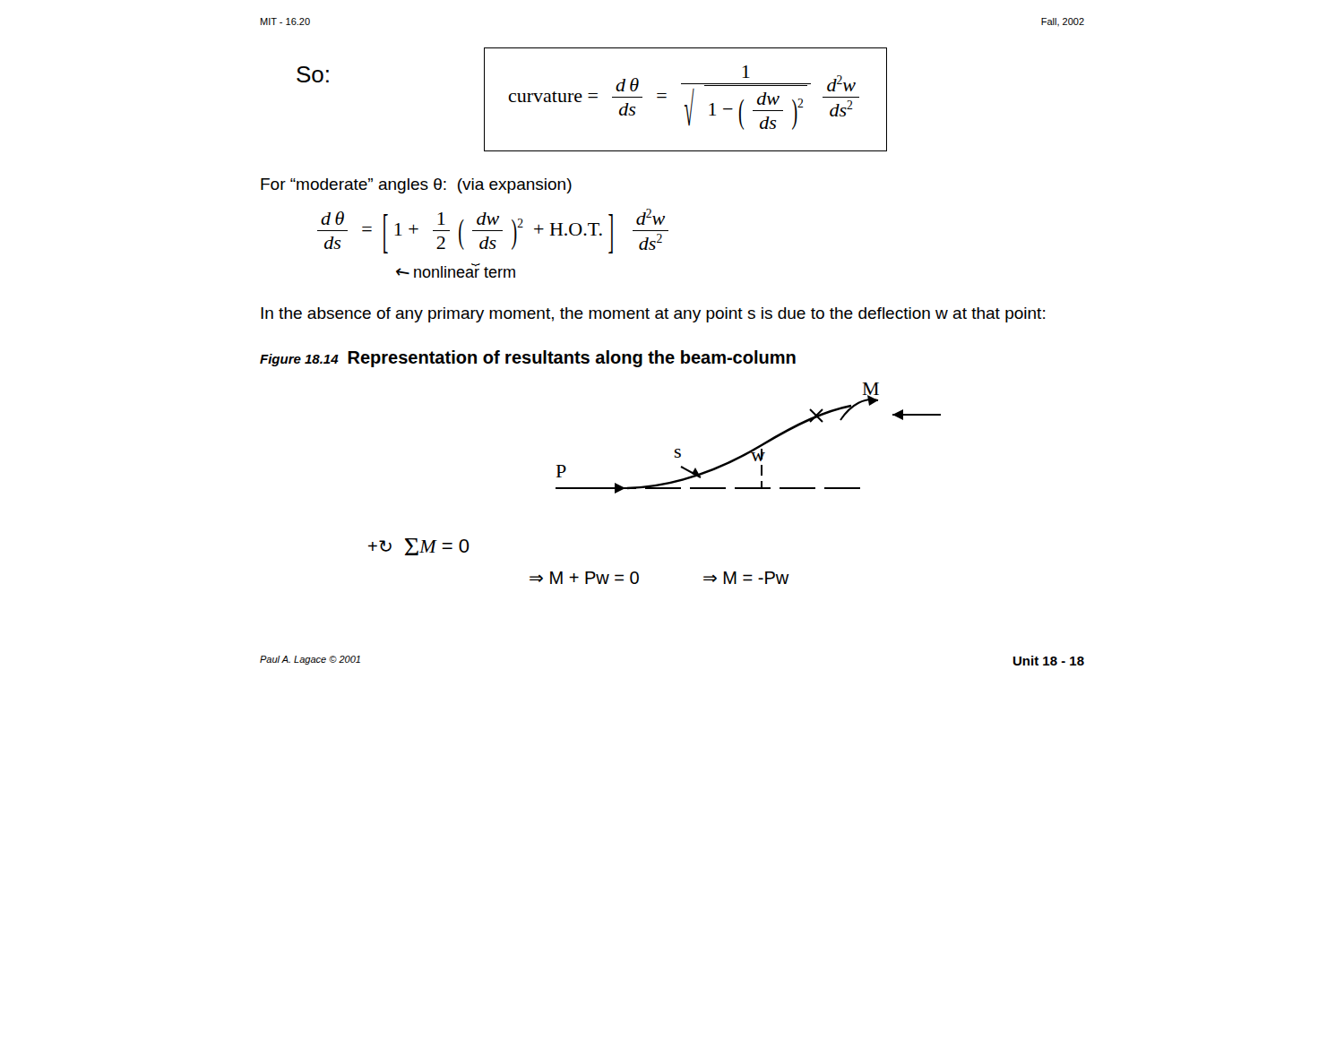MIT - 16.20
Fall, 2002
So:
curvature = d θ ds = 1 √ 1 − ( dw ds )2 d2w ds2
For “moderate” angles θ: (via expansion)
d θ ds = [ 1 + 1 2 ( dw ds )2 ⏟ + H.O.T. ] d2w ds2
↖nonlinear term
In the absence of any primary moment, the moment at any point s is due to the deflection w at that point:
Figure 18.14 Representation of resultants along the beam-column
P s w M
+↻ ΣM = 0
⇒ M + Pw = 0 ⇒ M = -Pw
Paul A. Lagace © 2001
Unit 18 - 18